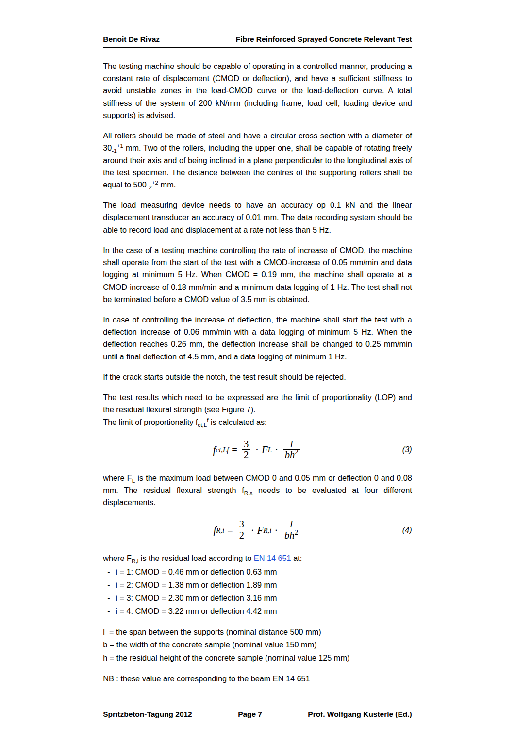Benoit De Rivaz
Fibre Reinforced Sprayed Concrete Relevant Test
The testing machine should be capable of operating in a controlled manner, producing a constant rate of displacement (CMOD or deflection), and have a sufficient stiffness to avoid unstable zones in the load-CMOD curve or the load-deflection curve. A total stiffness of the system of 200 kN/mm (including frame, load cell, loading device and supports) is advised.
All rollers should be made of steel and have a circular cross section with a diameter of 30-1+1 mm. Two of the rollers, including the upper one, shall be capable of rotating freely around their axis and of being inclined in a plane perpendicular to the longitudinal axis of the test specimen. The distance between the centres of the supporting rollers shall be equal to 500 2+2 mm.
The load measuring device needs to have an accuracy op 0.1 kN and the linear displacement transducer an accuracy of 0.01 mm. The data recording system should be able to record load and displacement at a rate not less than 5 Hz.
In the case of a testing machine controlling the rate of increase of CMOD, the machine shall operate from the start of the test with a CMOD-increase of 0.05 mm/min and data logging at minimum 5 Hz. When CMOD = 0.19 mm, the machine shall operate at a CMOD-increase of 0.18 mm/min and a minimum data logging of 1 Hz. The test shall not be terminated before a CMOD value of 3.5 mm is obtained.
In case of controlling the increase of deflection, the machine shall start the test with a deflection increase of 0.06 mm/min with a data logging of minimum 5 Hz. When the deflection reaches 0.26 mm, the deflection increase shall be changed to 0.25 mm/min until a final deflection of 4.5 mm, and a data logging of minimum 1 Hz.
If the crack starts outside the notch, the test result should be rejected.
The test results which need to be expressed are the limit of proportionality (LOP) and the residual flexural strength (see Figure 7).
The limit of proportionality fct,Lf is calculated as:
fct,Lf = 32 · FL · lbh2
(3)
where FL is the maximum load between CMOD 0 and 0.05 mm or deflection 0 and 0.08 mm. The residual flexural strength fR,x needs to be evaluated at four different displacements.
fR,i = 32 · FR,i · lbh2
(4)
where FR,i is the residual load according to EN 14 651 at:
i = 1: CMOD = 0.46 mm or deflection 0.63 mm
i = 2: CMOD = 1.38 mm or deflection 1.89 mm
i = 3: CMOD = 2.30 mm or deflection 3.16 mm
i = 4: CMOD = 3.22 mm or deflection 4.42 mm
l = the span between the supports (nominal distance 500 mm)
b = the width of the concrete sample (nominal value 150 mm)
h = the residual height of the concrete sample (nominal value 125 mm)
NB : these value are corresponding to the beam EN 14 651
Spritzbeton-Tagung 2012
Page 7
Prof. Wolfgang Kusterle (Ed.)